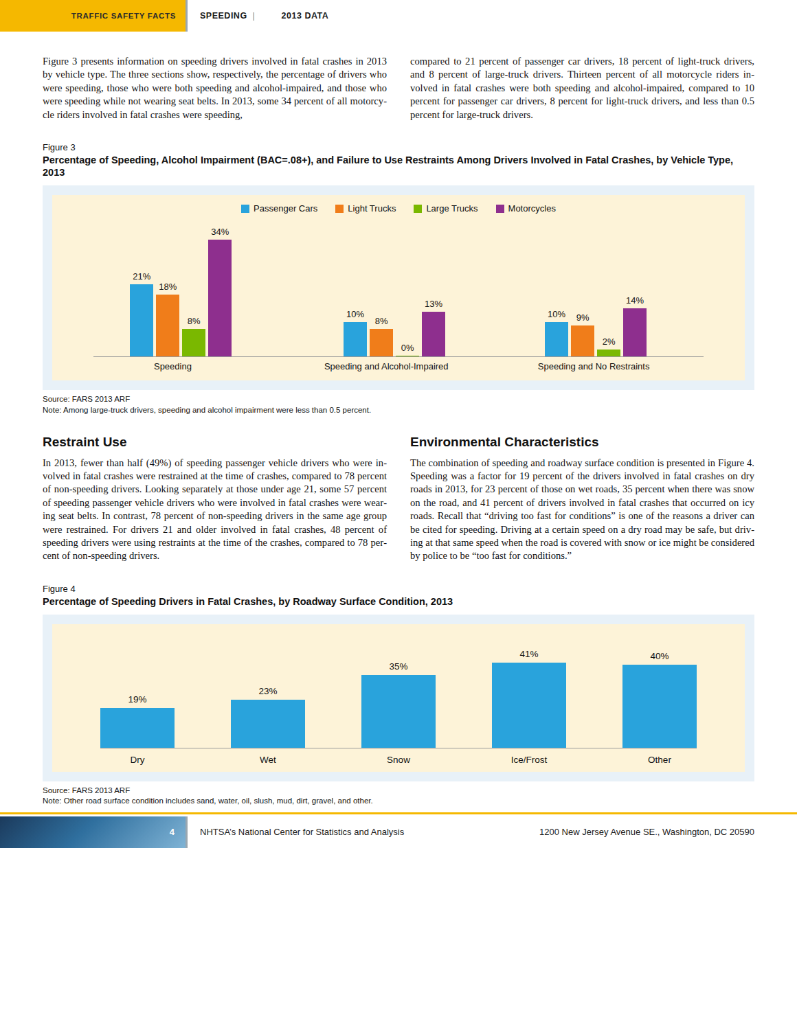TRAFFIC SAFETY FACTS
SPEEDING|2013 DATA
Figure 3 presents information on speeding drivers involved in fatal crashes in 2013 by vehicle type. The three sections show, respectively, the percentage of drivers who were speeding, those who were both speeding and alcohol-impaired, and those who were speeding while not wearing seat belts. In 2013, some 34 percent of all motorcycle riders involved in fatal crashes were speeding,
compared to 21 percent of passenger car drivers, 18 percent of light-truck drivers, and 8 percent of large-truck drivers. Thirteen percent of all motorcycle riders involved in fatal crashes were both speeding and alcohol-impaired, compared to 10 percent for passenger car drivers, 8 percent for light-truck drivers, and less than 0.5 percent for large-truck drivers.
Figure 3
Percentage of Speeding, Alcohol Impairment (BAC=.08+), and Failure to Use Restraints Among Drivers Involved in Fatal Crashes, by Vehicle Type, 2013
Passenger Cars
Light Trucks
Large Trucks
Motorcycles
21%
18%
8%
34%
10%
8%
0%
13%
10%
9%
2%
14%
Speeding
Speeding and Alcohol-Impaired
Speeding and No Restraints
Source: FARS 2013 ARF
Note: Among large-truck drivers, speeding and alcohol impairment were less than 0.5 percent.
Restraint Use
In 2013, fewer than half (49%) of speeding passenger vehicle drivers who were involved in fatal crashes were restrained at the time of crashes, compared to 78 percent of non-speeding drivers. Looking separately at those under age 21, some 57 percent of speeding passenger vehicle drivers who were involved in fatal crashes were wearing seat belts. In contrast, 78 percent of non-speeding drivers in the same age group were restrained. For drivers 21 and older involved in fatal crashes, 48 percent of speeding drivers were using restraints at the time of the crashes, compared to 78 percent of non-speeding drivers.
Environmental Characteristics
The combination of speeding and roadway surface condition is presented in Figure 4. Speeding was a factor for 19 percent of the drivers involved in fatal crashes on dry roads in 2013, for 23 percent of those on wet roads, 35 percent when there was snow on the road, and 41 percent of drivers involved in fatal crashes that occurred on icy roads. Recall that “driving too fast for conditions” is one of the reasons a driver can be cited for speeding. Driving at a certain speed on a dry road may be safe, but driving at that same speed when the road is covered with snow or ice might be considered by police to be “too fast for conditions.”
Figure 4
Percentage of Speeding Drivers in Fatal Crashes, by Roadway Surface Condition, 2013
19%
23%
35%
41%
40%
Dry
Wet
Snow
Ice/Frost
Other
Source: FARS 2013 ARF
Note: Other road surface condition includes sand, water, oil, slush, mud, dirt, gravel, and other.
4
NHTSA’s National Center for Statistics and Analysis 1200 New Jersey Avenue SE., Washington, DC 20590